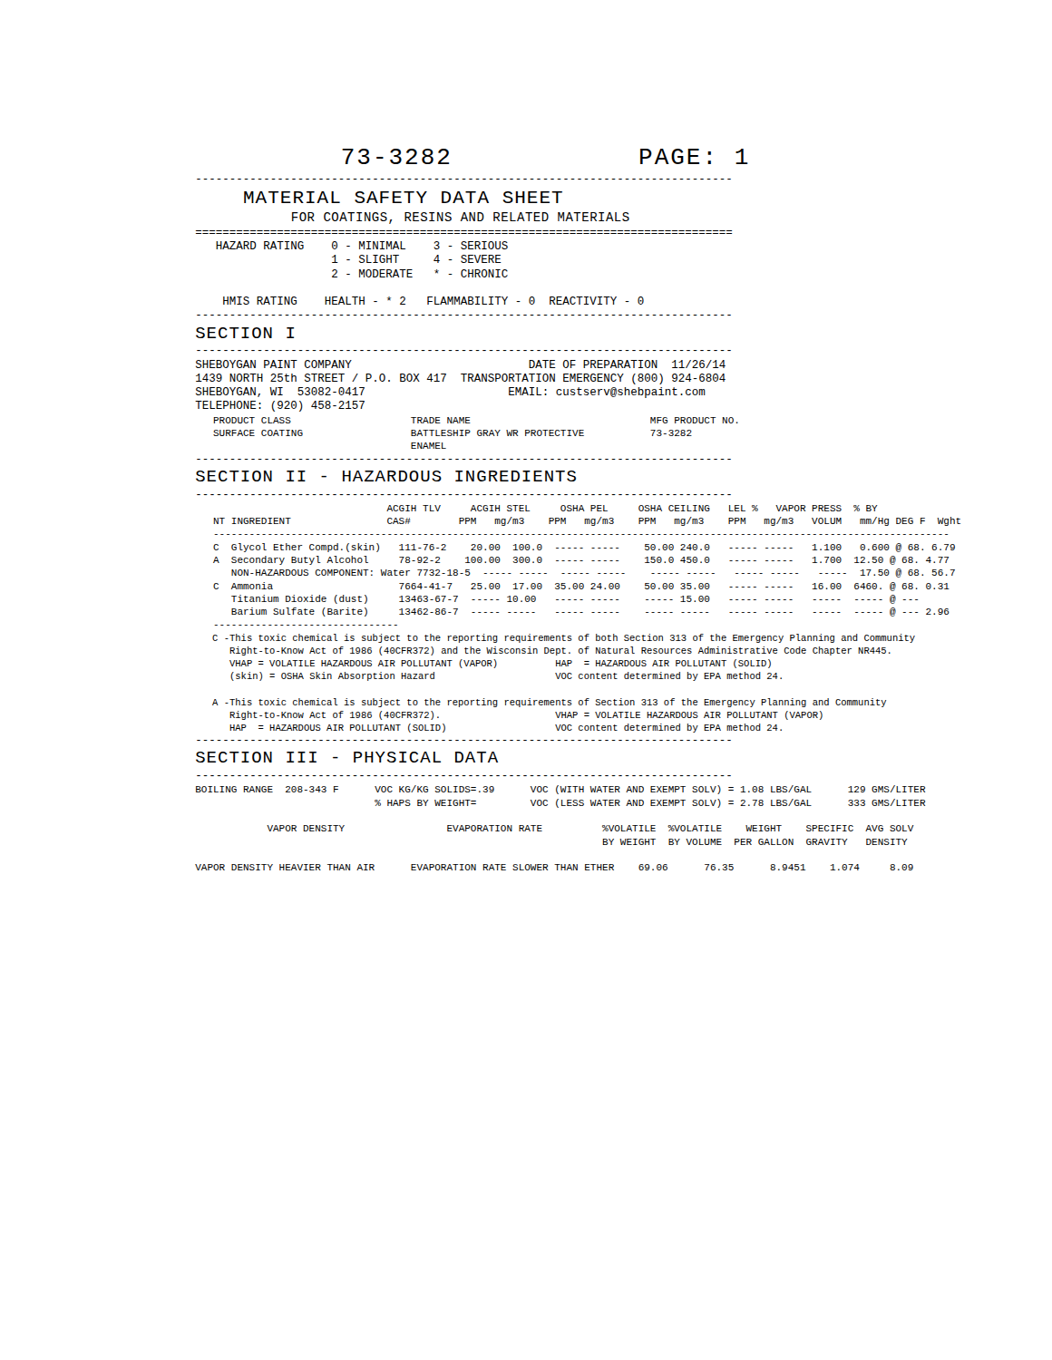| | 73-3282 | | PAGE: 1 |
-------------------------------------------------------------------------------
MATERIAL SAFETY DATA SHEET
FOR COATINGS, RESINS AND RELATED MATERIALS
===============================================================================
   HAZARD RATING    0 - MINIMAL    3 - SERIOUS
                    1 - SLIGHT     4 - SEVERE
                    2 - MODERATE   * - CHRONIC

    HMIS RATING    HEALTH - * 2   FLAMMABILITY - 0  REACTIVITY - 0
-------------------------------------------------------------------------------
SECTION I
-------------------------------------------------------------------------------
SHEBOYGAN PAINT COMPANY                          DATE OF PREPARATION  11/26/14
1439 NORTH 25th STREET / P.O. BOX 417  TRANSPORTATION EMERGENCY (800) 924-6804
SHEBOYGAN, WI  53082-0417                     EMAIL: custserv@shebpaint.com
TELEPHONE: (920) 458-2157
   PRODUCT CLASS                    TRADE NAME                              MFG PRODUCT NO.
   SURFACE COATING                  BATTLESHIP GRAY WR PROTECTIVE           73-3282
                                    ENAMEL
-------------------------------------------------------------------------------
SECTION II - HAZARDOUS INGREDIENTS
-------------------------------------------------------------------------------
                                ACGIH TLV     ACGIH STEL     OSHA PEL     OSHA CEILING   LEL %   VAPOR PRESS  % BY
   NT INGREDIENT                CAS#        PPM   mg/m3    PPM   mg/m3    PPM   mg/m3    PPM   mg/m3   VOLUM   mm/Hg DEG F  Wght
   ---------------------------------------------------------------------------------------------------------------------------
   C  Glycol Ether Compd.(skin)   111-76-2    20.00  100.0  ----- -----    50.00 240.0   ----- -----   1.100   0.600 @ 68. 6.79
   A  Secondary Butyl Alcohol     78-92-2    100.00  300.0  ----- -----    150.0 450.0   ----- -----   1.700  12.50 @ 68. 4.77
      NON-HAZARDOUS COMPONENT: Water 7732-18-5  ----- -----  ----- -----    ----- -----   ----- -----   -----  17.50 @ 68. 56.7
   C  Ammonia                     7664-41-7   25.00  17.00  35.00 24.00    50.00 35.00   ----- -----   16.00  6460. @ 68. 0.31
      Titanium Dioxide (dust)     13463-67-7  ----- 10.00   ----- -----    ----- 15.00   ----- -----   -----  ----- @ ---
      Barium Sulfate (Barite)     13462-86-7  ----- -----   ----- -----    ----- -----   ----- -----   -----  ----- @ --- 2.96
   -------------------------------
   C -This toxic chemical is subject to the reporting requirements of both Section 313 of the Emergency Planning and Community
      Right-to-Know Act of 1986 (40CFR372) and the Wisconsin Dept. of Natural Resources Administrative Code Chapter NR445.
      VHAP = VOLATILE HAZARDOUS AIR POLLUTANT (VAPOR)          HAP  = HAZARDOUS AIR POLLUTANT (SOLID)
      (skin) = OSHA Skin Absorption Hazard                     VOC content determined by EPA method 24.

   A -This toxic chemical is subject to the reporting requirements of Section 313 of the Emergency Planning and Community
      Right-to-Know Act of 1986 (40CFR372).                    VHAP = VOLATILE HAZARDOUS AIR POLLUTANT (VAPOR)
      HAP  = HAZARDOUS AIR POLLUTANT (SOLID)                   VOC content determined by EPA method 24.
-------------------------------------------------------------------------------
SECTION III - PHYSICAL DATA
-------------------------------------------------------------------------------
BOILING RANGE  208-343 F      VOC KG/KG SOLIDS=.39      VOC (WITH WATER AND EXEMPT SOLV) = 1.08 LBS/GAL      129 GMS/LITER
                              % HAPS BY WEIGHT=         VOC (LESS WATER AND EXEMPT SOLV) = 2.78 LBS/GAL      333 GMS/LITER

            VAPOR DENSITY                 EVAPORATION RATE          %VOLATILE  %VOLATILE    WEIGHT    SPECIFIC  AVG SOLV
                                                                    BY WEIGHT  BY VOLUME  PER GALLON  GRAVITY   DENSITY

VAPOR DENSITY HEAVIER THAN AIR      EVAPORATION RATE SLOWER THAN ETHER    69.06      76.35      8.9451    1.074     8.09